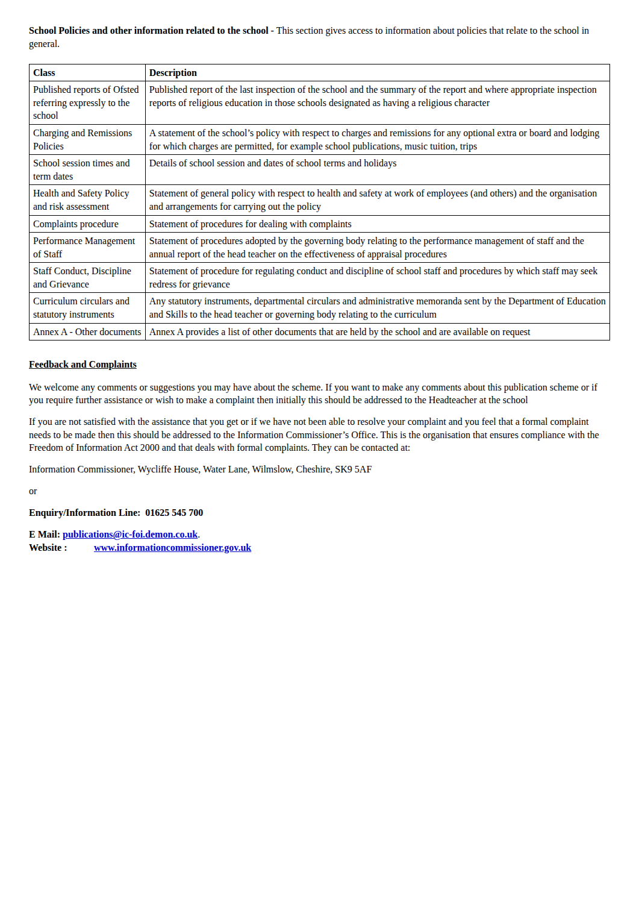School Policies and other information related to the school - This section gives access to information about policies that relate to the school in general.
| Class | Description |
| --- | --- |
| Published reports of Ofsted referring expressly to the school | Published report of the last inspection of the school and the summary of the report and where appropriate inspection reports of religious education in those schools designated as having a religious character |
| Charging and Remissions Policies | A statement of the school’s policy with respect to charges and remissions for any optional extra or board and lodging for which charges are permitted, for example school publications, music tuition, trips |
| School session times and term dates | Details of school session and dates of school terms and holidays |
| Health and Safety Policy and risk assessment | Statement of general policy with respect to health and safety at work of employees (and others) and the organisation and arrangements for carrying out the policy |
| Complaints procedure | Statement of procedures for dealing with complaints |
| Performance Management of Staff | Statement of procedures adopted by the governing body relating to the performance management of staff and the annual report of the head teacher on the effectiveness of appraisal procedures |
| Staff Conduct, Discipline and Grievance | Statement of procedure for regulating conduct and discipline of school staff and procedures by which staff may seek redress for grievance |
| Curriculum circulars and statutory instruments | Any statutory instruments, departmental circulars and administrative memoranda sent by the Department of Education and Skills to the head teacher or governing body relating to the curriculum |
| Annex A - Other documents | Annex A provides a list of other documents that are held by the school and are available on request |
Feedback and Complaints
We welcome any comments or suggestions you may have about the scheme. If you want to make any comments about this publication scheme or if you require further assistance or wish to make a complaint then initially this should be addressed to the Headteacher at the school
If you are not satisfied with the assistance that you get or if we have not been able to resolve your complaint and you feel that a formal complaint needs to be made then this should be addressed to the Information Commissioner’s Office. This is the organisation that ensures compliance with the Freedom of Information Act 2000 and that deals with formal complaints. They can be contacted at:
Information Commissioner, Wycliffe House, Water Lane, Wilmslow, Cheshire, SK9 5AF
or
Enquiry/Information Line: 01625 545 700
E Mail: publications@ic-foi.demon.co.uk.
Website : www.informationcommissioner.gov.uk